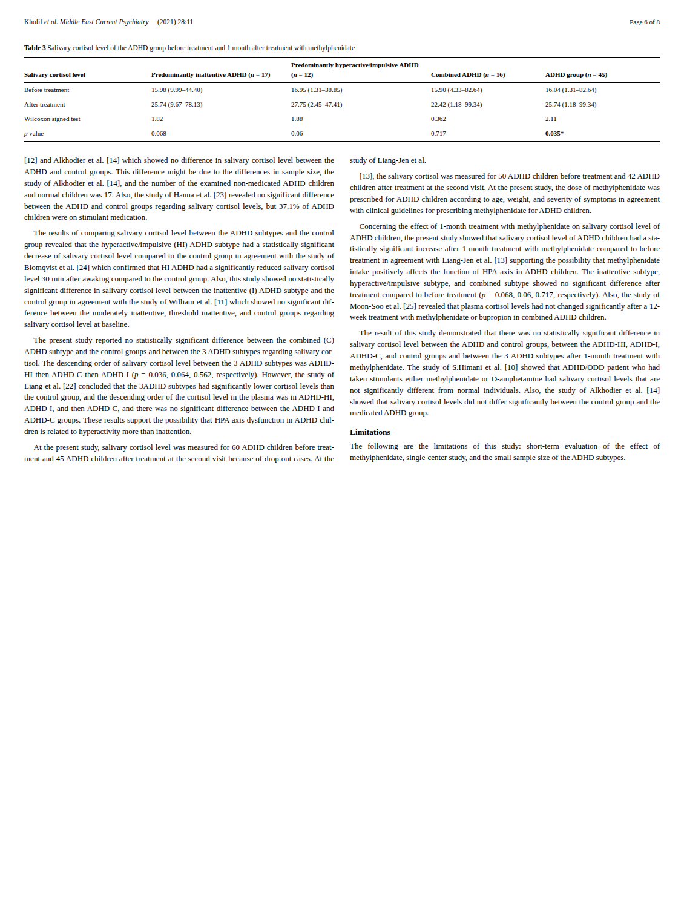Kholif et al. Middle East Current Psychiatry (2021) 28:11
Page 6 of 8
Table 3 Salivary cortisol level of the ADHD group before treatment and 1 month after treatment with methylphenidate
| Salivary cortisol level | Predominantly inattentive ADHD ( n = 17) | Predominantly hyperactive/impulsive ADHD ( n = 12) | Combined ADHD ( n = 16) | ADHD group ( n = 45) |
| --- | --- | --- | --- | --- |
| Before treatment | 15.98 (9.99–44.40) | 16.95 (1.31–38.85) | 15.90 (4.33–82.64) | 16.04 (1.31–82.64) |
| After treatment | 25.74 (9.67–78.13) | 27.75 (2.45–47.41) | 22.42 (1.18–99.34) | 25.74 (1.18–99.34) |
| Wilcoxon signed test | 1.82 | 1.88 | 0.362 | 2.11 |
| p value | 0.068 | 0.06 | 0.717 | 0.035* |
[12] and Alkhodier et al. [14] which showed no difference in salivary cortisol level between the ADHD and control groups. This difference might be due to the differences in sample size, the study of Alkhodier et al. [14], and the number of the examined non-medicated ADHD children and normal children was 17. Also, the study of Hanna et al. [23] revealed no significant difference between the ADHD and control groups regarding salivary cortisol levels, but 37.1% of ADHD children were on stimulant medication.
The results of comparing salivary cortisol level between the ADHD subtypes and the control group revealed that the hyperactive/impulsive (HI) ADHD subtype had a statistically significant decrease of salivary cortisol level compared to the control group in agreement with the study of Blomqvist et al. [24] which confirmed that HI ADHD had a significantly reduced salivary cortisol level 30 min after awaking compared to the control group. Also, this study showed no statistically significant difference in salivary cortisol level between the inattentive (I) ADHD subtype and the control group in agreement with the study of William et al. [11] which showed no significant difference between the moderately inattentive, threshold inattentive, and control groups regarding salivary cortisol level at baseline.
The present study reported no statistically significant difference between the combined (C) ADHD subtype and the control groups and between the 3 ADHD subtypes regarding salivary cortisol. The descending order of salivary cortisol level between the 3 ADHD subtypes was ADHD-HI then ADHD-C then ADHD-I (p = 0.036, 0.064, 0.562, respectively). However, the study of Liang et al. [22] concluded that the 3ADHD subtypes had significantly lower cortisol levels than the control group, and the descending order of the cortisol level in the plasma was in ADHD-HI, ADHD-I, and then ADHD-C, and there was no significant difference between the ADHD-I and ADHD-C groups. These results support the possibility that HPA axis dysfunction in ADHD children is related to hyperactivity more than inattention.
At the present study, salivary cortisol level was measured for 60 ADHD children before treatment and 45 ADHD children after treatment at the second visit because of drop out cases. At the study of Liang-Jen et al.
[13], the salivary cortisol was measured for 50 ADHD children before treatment and 42 ADHD children after treatment at the second visit. At the present study, the dose of methylphenidate was prescribed for ADHD children according to age, weight, and severity of symptoms in agreement with clinical guidelines for prescribing methylphenidate for ADHD children.
Concerning the effect of 1-month treatment with methylphenidate on salivary cortisol level of ADHD children, the present study showed that salivary cortisol level of ADHD children had a statistically significant increase after 1-month treatment with methylphenidate compared to before treatment in agreement with Liang-Jen et al. [13] supporting the possibility that methylphenidate intake positively affects the function of HPA axis in ADHD children. The inattentive subtype, hyperactive/impulsive subtype, and combined subtype showed no significant difference after treatment compared to before treatment (p = 0.068, 0.06, 0.717, respectively). Also, the study of Moon-Soo et al. [25] revealed that plasma cortisol levels had not changed significantly after a 12-week treatment with methylphenidate or bupropion in combined ADHD children.
The result of this study demonstrated that there was no statistically significant difference in salivary cortisol level between the ADHD and control groups, between the ADHD-HI, ADHD-I, ADHD-C, and control groups and between the 3 ADHD subtypes after 1-month treatment with methylphenidate. The study of S.Himani et al. [10] showed that ADHD/ODD patient who had taken stimulants either methylphenidate or D-amphetamine had salivary cortisol levels that are not significantly different from normal individuals. Also, the study of Alkhodier et al. [14] showed that salivary cortisol levels did not differ significantly between the control group and the medicated ADHD group.
Limitations
The following are the limitations of this study: short-term evaluation of the effect of methylphenidate, single-center study, and the small sample size of the ADHD subtypes.